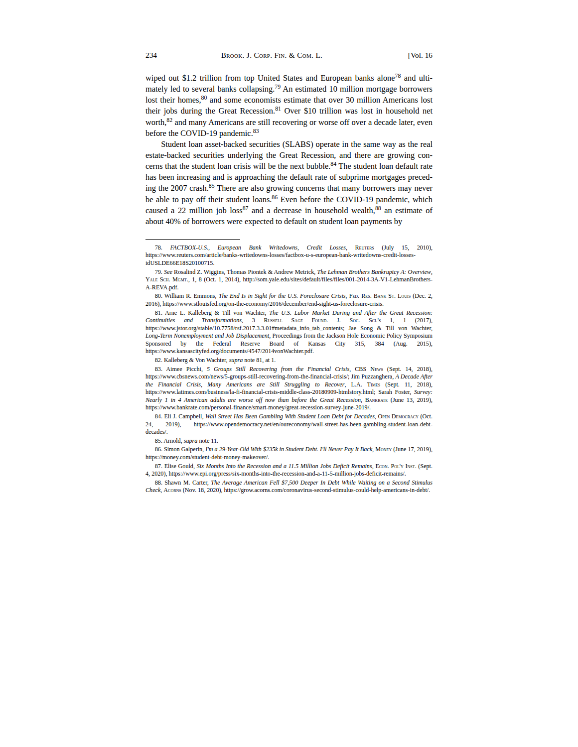234
Brook. J. Corp. Fin. & Com. L.
[Vol. 16
wiped out $1.2 trillion from top United States and European banks alone78 and ultimately led to several banks collapsing.79 An estimated 10 million mortgage borrowers lost their homes,80 and some economists estimate that over 30 million Americans lost their jobs during the Great Recession.81 Over $10 trillion was lost in household net worth,82 and many Americans are still recovering or worse off over a decade later, even before the COVID-19 pandemic.83
Student loan asset-backed securities (SLABS) operate in the same way as the real estate-backed securities underlying the Great Recession, and there are growing concerns that the student loan crisis will be the next bubble.84 The student loan default rate has been increasing and is approaching the default rate of subprime mortgages preceding the 2007 crash.85 There are also growing concerns that many borrowers may never be able to pay off their student loans.86 Even before the COVID-19 pandemic, which caused a 22 million job loss87 and a decrease in household wealth,88 an estimate of about 40% of borrowers were expected to default on student loan payments by
78. FACTBOX-U.S., European Bank Writedowns, Credit Losses, Reuters (July 15, 2010), https://www.reuters.com/article/banks-writedowns-losses/factbox-u-s-european-bank-writedowns-credit-losses-idUSLDE66E18S20100715.
79. See Rosalind Z. Wiggins, Thomas Piontek & Andrew Metrick, The Lehman Brothers Bankruptcy A: Overview, Yale Sch. Mgmt., 1, 8 (Oct. 1, 2014), http://som.yale.edu/sites/default/files/files/001-2014-3A-V1-LehmanBrothers-A-REVA.pdf.
80. William R. Emmons, The End Is in Sight for the U.S. Foreclosure Crisis, Fed. Res. Bank St. Louis (Dec. 2, 2016), https://www.stlouisfed.org/on-the-economy/2016/december/end-sight-us-foreclosure-crisis.
81. Arne L. Kalleberg & Till von Wachter, The U.S. Labor Market During and After the Great Recession: Continuities and Transformations, 3 Russell Sage Found. J. Soc. Sci.'s 1, 1 (2017), https://www.jstor.org/stable/10.7758/rsf.2017.3.3.01#metadata_info_tab_contents; Jae Song & Till von Wachter, Long-Term Nonemployment and Job Displacement, Proceedings from the Jackson Hole Economic Policy Symposium Sponsored by the Federal Reserve Board of Kansas City 315, 384 (Aug. 2015), https://www.kansascityfed.org/documents/4547/2014vonWachter.pdf.
82. Kalleberg & Von Wachter, supra note 81, at 1.
83. Aimee Picchi, 5 Groups Still Recovering from the Financial Crisis, CBS News (Sept. 14, 2018), https://www.cbsnews.com/news/5-groups-still-recovering-from-the-financial-crisis/; Jim Puzzanghera, A Decade After the Financial Crisis, Many Americans are Still Struggling to Recover, L.A. Times (Sept. 11, 2018), https://www.latimes.com/business/la-fi-financial-crisis-middle-class-20180909-htmlstory.html; Sarah Foster, Survey: Nearly 1 in 4 American adults are worse off now than before the Great Recession, Bankrate (June 13, 2019), https://www.bankrate.com/personal-finance/smart-money/great-recession-survey-june-2019/.
84. Eli J. Campbell, Wall Street Has Been Gambling With Student Loan Debt for Decades, Open Democracy (Oct. 24, 2019), https://www.opendemocracy.net/en/oureconomy/wall-street-has-been-gambling-student-loan-debt-decades/.
85. Arnold, supra note 11.
86. Simon Galperin, I'm a 29-Year-Old With $235k in Student Debt. I'll Never Pay It Back, Money (June 17, 2019), https://money.com/student-debt-money-makeover/.
87. Elise Gould, Six Months Into the Recession and a 11.5 Million Jobs Deficit Remains, Econ. Pol'y Inst. (Sept. 4, 2020), https://www.epi.org/press/six-months-into-the-recession-and-a-11-5-million-jobs-deficit-remains/.
88. Shawn M. Carter, The Average American Fell $7,500 Deeper In Debt While Waiting on a Second Stimulus Check, Acorns (Nov. 18, 2020), https://grow.acorns.com/coronavirus-second-stimulus-could-help-americans-in-debt/.